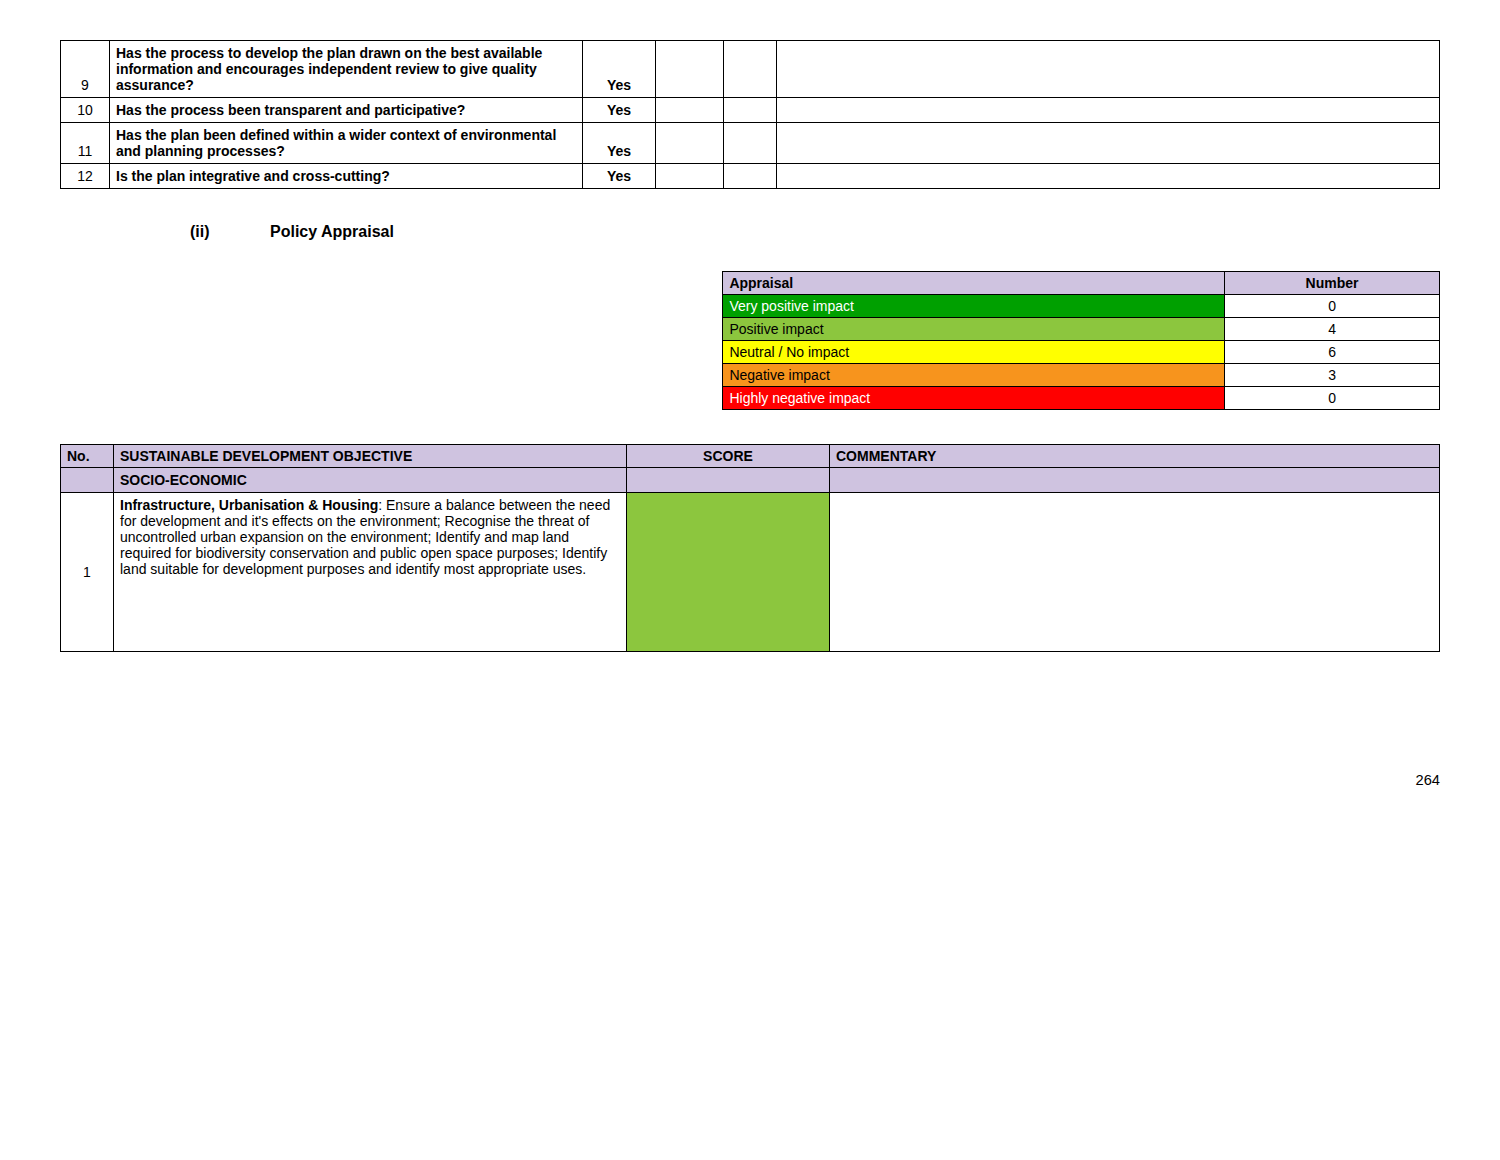| 9 | Has the process to develop the plan drawn on the best available information and encourages independent review to give quality assurance? | Yes | | | |
| 10 | Has the process been transparent and participative? | Yes | | | |
| 11 | Has the plan been defined within a wider context of environmental and planning processes? | Yes | | | |
| 12 | Is the plan integrative and cross-cutting? | Yes | | | |
(ii) Policy Appraisal
| Appraisal | Number |
| --- | --- |
| Very positive impact | 0 |
| Positive impact | 4 |
| Neutral / No impact | 6 |
| Negative impact | 3 |
| Highly negative impact | 0 |
| No. | SUSTAINABLE DEVELOPMENT OBJECTIVE | SCORE | COMMENTARY |
| --- | --- | --- | --- |
| | SOCIO-ECONOMIC | | |
| 1 | Infrastructure, Urbanisation & Housing : Ensure a balance between the need for development and it's effects on the environment; Recognise the threat of uncontrolled urban expansion on the environment; Identify and map land required for biodiversity conservation and public open space purposes; Identify land suitable for development purposes and identify most appropriate uses. | | |
264